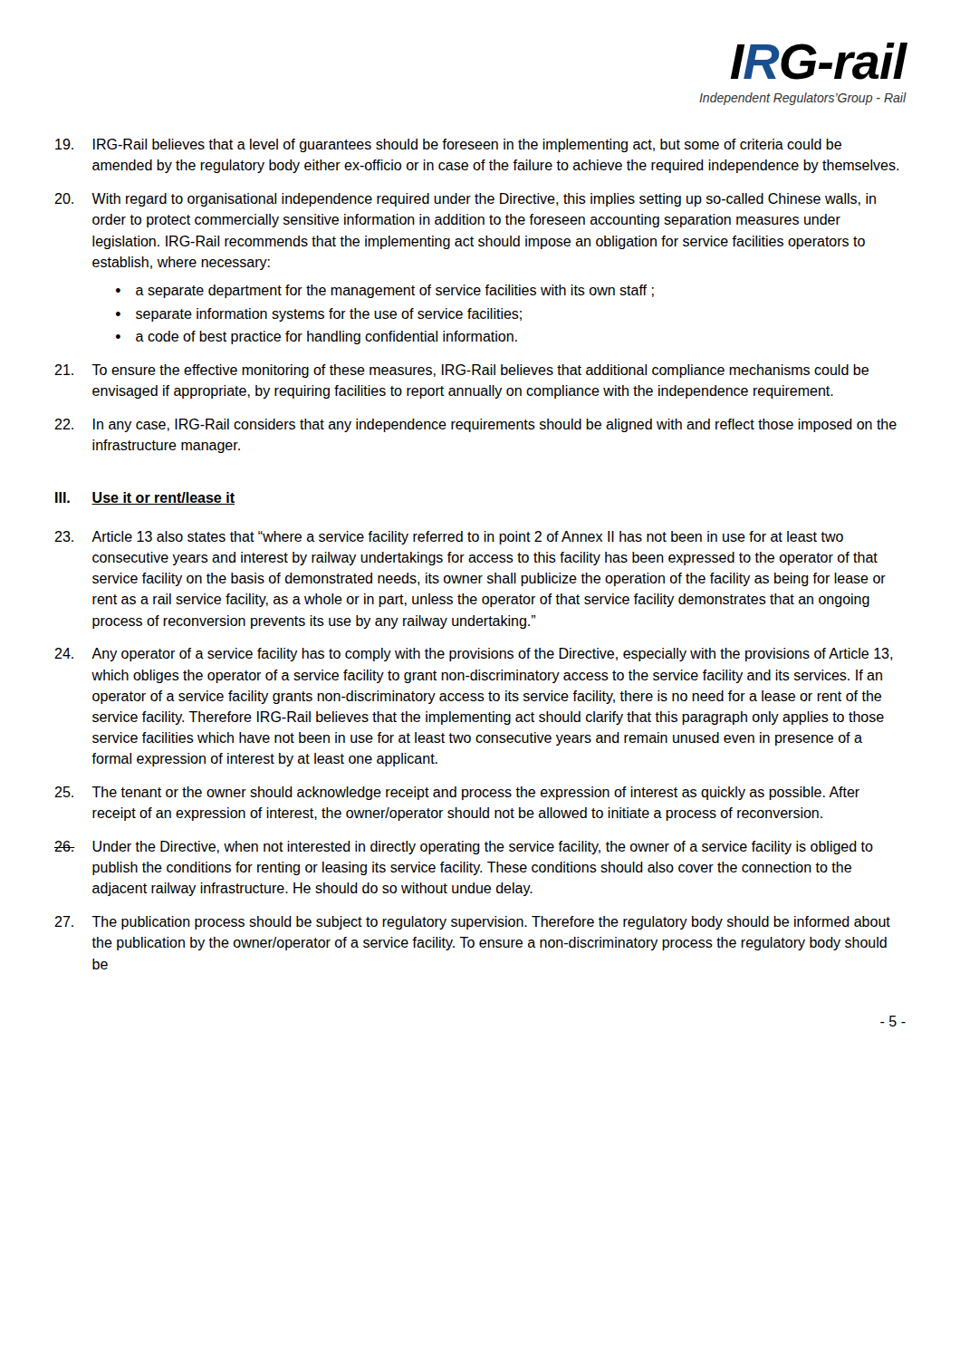IRG-rail
Independent Regulators’Group - Rail
19. IRG-Rail believes that a level of guarantees should be foreseen in the implementing act, but some of criteria could be amended by the regulatory body either ex-officio or in case of the failure to achieve the required independence by themselves.
20. With regard to organisational independence required under the Directive, this implies setting up so-called Chinese walls, in order to protect commercially sensitive information in addition to the foreseen accounting separation measures under legislation. IRG-Rail recommends that the implementing act should impose an obligation for service facilities operators to establish, where necessary:
a separate department for the management of service facilities with its own staff ;
separate information systems for the use of service facilities;
a code of best practice for handling confidential information.
21. To ensure the effective monitoring of these measures, IRG-Rail believes that additional compliance mechanisms could be envisaged if appropriate, by requiring facilities to report annually on compliance with the independence requirement.
22. In any case, IRG-Rail considers that any independence requirements should be aligned with and reflect those imposed on the infrastructure manager.
III. Use it or rent/lease it
23. Article 13 also states that “where a service facility referred to in point 2 of Annex II has not been in use for at least two consecutive years and interest by railway undertakings for access to this facility has been expressed to the operator of that service facility on the basis of demonstrated needs, its owner shall publicize the operation of the facility as being for lease or rent as a rail service facility, as a whole or in part, unless the operator of that service facility demonstrates that an ongoing process of reconversion prevents its use by any railway undertaking.”
24. Any operator of a service facility has to comply with the provisions of the Directive, especially with the provisions of Article 13, which obliges the operator of a service facility to grant non-discriminatory access to the service facility and its services. If an operator of a service facility grants non-discriminatory access to its service facility, there is no need for a lease or rent of the service facility. Therefore IRG-Rail believes that the implementing act should clarify that this paragraph only applies to those service facilities which have not been in use for at least two consecutive years and remain unused even in presence of a formal expression of interest by at least one applicant.
25. The tenant or the owner should acknowledge receipt and process the expression of interest as quickly as possible. After receipt of an expression of interest, the owner/operator should not be allowed to initiate a process of reconversion.
26. Under the Directive, when not interested in directly operating the service facility, the owner of a service facility is obliged to publish the conditions for renting or leasing its service facility. These conditions should also cover the connection to the adjacent railway infrastructure. He should do so without undue delay.
27. The publication process should be subject to regulatory supervision. Therefore the regulatory body should be informed about the publication by the owner/operator of a service facility. To ensure a non-discriminatory process the regulatory body should be
- 5 -